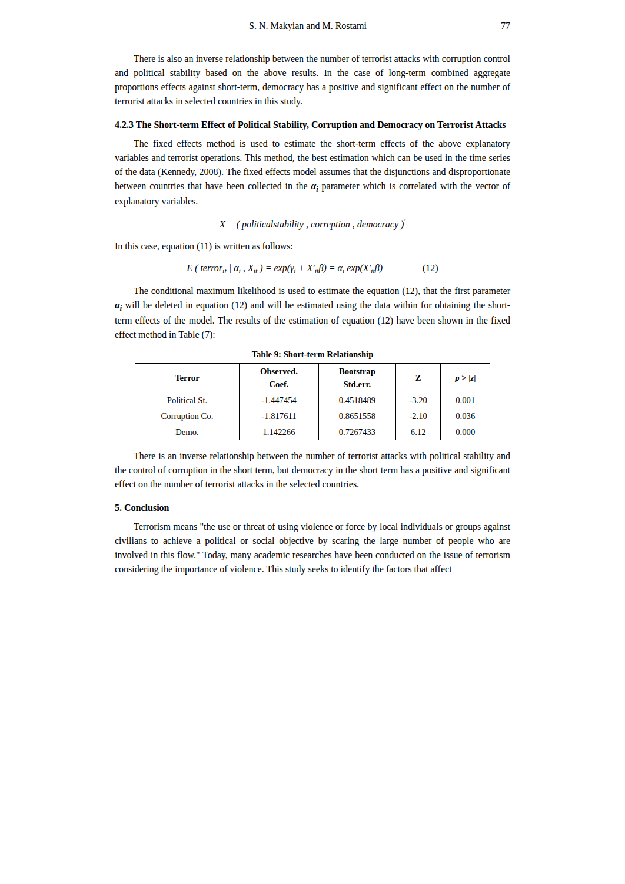S. N. Makyian and M. Rostami 77
There is also an inverse relationship between the number of terrorist attacks with corruption control and political stability based on the above results. In the case of long-term combined aggregate proportions effects against short-term, democracy has a positive and significant effect on the number of terrorist attacks in selected countries in this study.
4.2.3 The Short-term Effect of Political Stability, Corruption and Democracy on Terrorist Attacks
The fixed effects method is used to estimate the short-term effects of the above explanatory variables and terrorist operations. This method, the best estimation which can be used in the time series of the data (Kennedy, 2008). The fixed effects model assumes that the disjunctions and disproportionate between countries that have been collected in the αi parameter which is correlated with the vector of explanatory variables.
X = ( politicalstability , correption , democracy )'
In this case, equation (11) is written as follows:
E ( terrorit | αi , Xit ) = exp(γi + X′itβ) = αi exp(X′itβ) (12)
The conditional maximum likelihood is used to estimate the equation (12), that the first parameter αi will be deleted in equation (12) and will be estimated using the data within for obtaining the short-term effects of the model. The results of the estimation of equation (12) have been shown in the fixed effect method in Table (7):
Table 9: Short-term Relationship
| Terror | Observed. Coef. | Bootstrap Std.err. | Z | p > / z / |
| --- | --- | --- | --- | --- |
| Political St. | -1.447454 | 0.4518489 | -3.20 | 0.001 |
| Corruption Co. | -1.817611 | 0.8651558 | -2.10 | 0.036 |
| Demo. | 1.142266 | 0.7267433 | 6.12 | 0.000 |
There is an inverse relationship between the number of terrorist attacks with political stability and the control of corruption in the short term, but democracy in the short term has a positive and significant effect on the number of terrorist attacks in the selected countries.
5. Conclusion
Terrorism means "the use or threat of using violence or force by local individuals or groups against civilians to achieve a political or social objective by scaring the large number of people who are involved in this flow." Today, many academic researches have been conducted on the issue of terrorism considering the importance of violence. This study seeks to identify the factors that affect